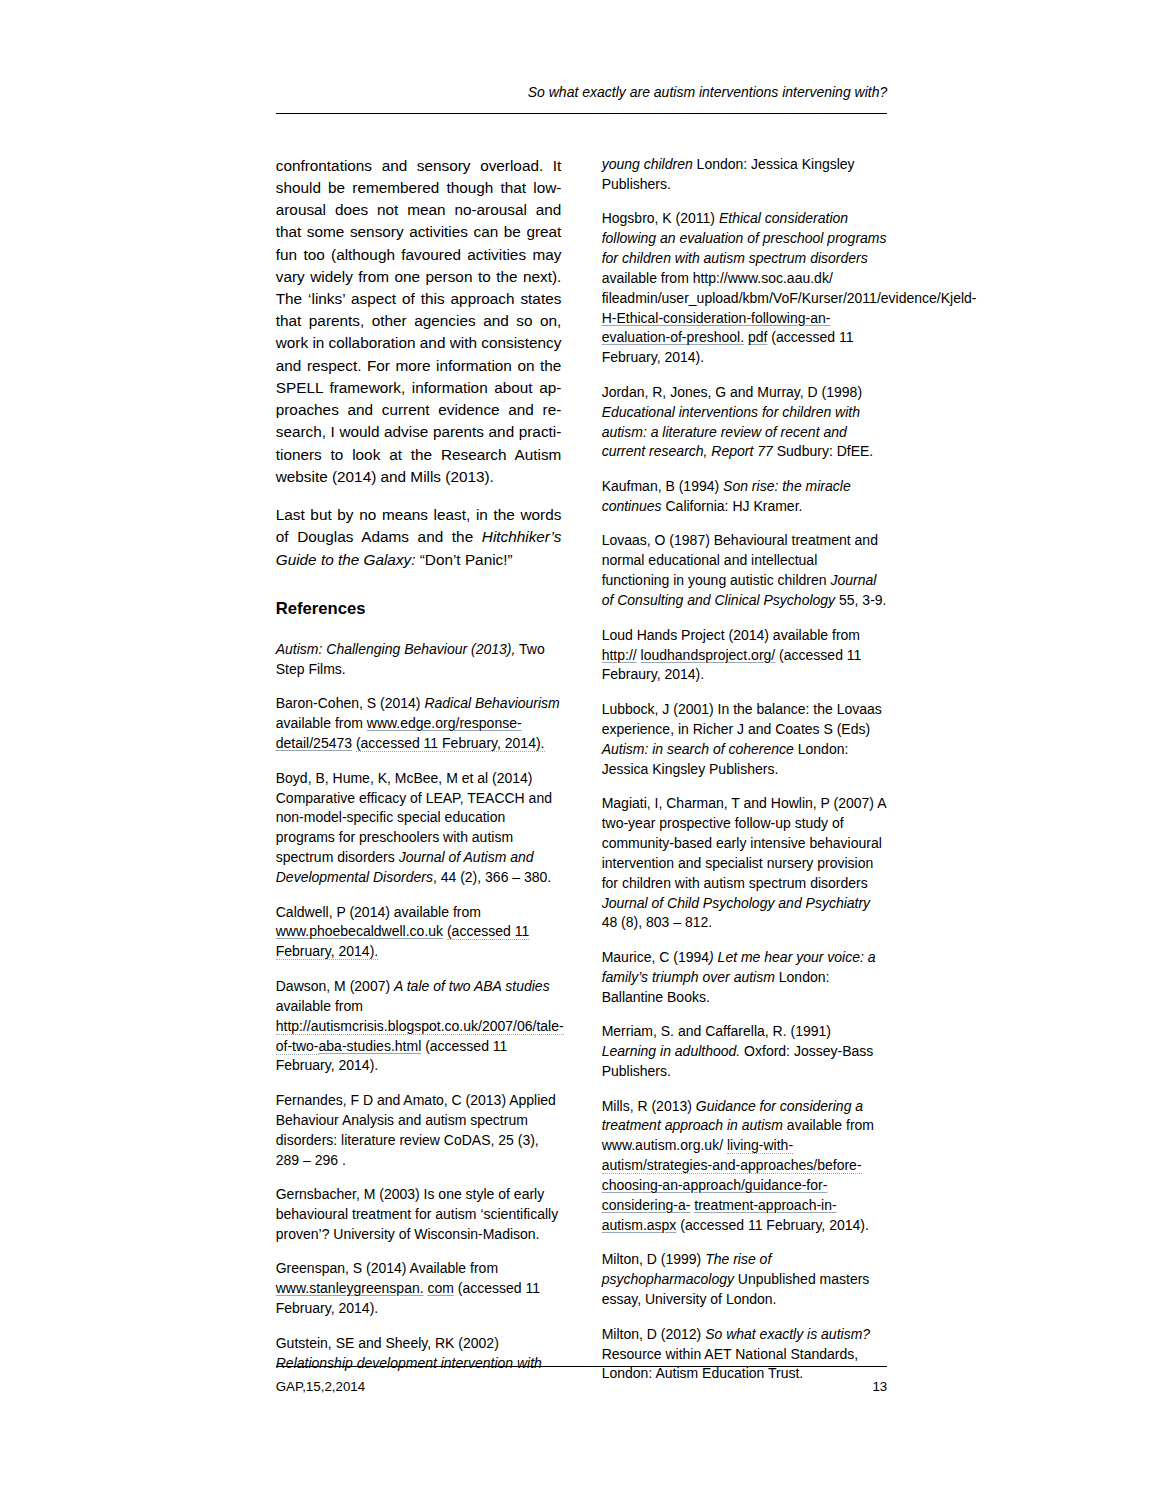So what exactly are autism interventions intervening with?
confrontations and sensory overload. It should be remembered though that low-arousal does not mean no-arousal and that some sensory activities can be great fun too (although favoured activities may vary widely from one person to the next). The ‘links’ aspect of this approach states that parents, other agencies and so on, work in collaboration and with consistency and respect. For more information on the SPELL framework, information about approaches and current evidence and research, I would advise parents and practitioners to look at the Research Autism website (2014) and Mills (2013).
Last but by no means least, in the words of Douglas Adams and the Hitchhiker’s Guide to the Galaxy: “Don’t Panic!”
References
Autism: Challenging Behaviour (2013), Two Step Films.
Baron-Cohen, S (2014) Radical Behaviourism available from www.edge.org/response-detail/25473 (accessed 11 February, 2014).
Boyd, B, Hume, K, McBee, M et al (2014) Comparative efficacy of LEAP, TEACCH and non-model-specific special education programs for preschoolers with autism spectrum disorders Journal of Autism and Developmental Disorders, 44 (2), 366 – 380.
Caldwell, P (2014) available from www.phoebecaldwell.co.uk (accessed 11 February, 2014).
Dawson, M (2007) A tale of two ABA studies available from http://autismcrisis.blogspot.co.uk/2007/06/tale-of-two-aba-studies.html (accessed 11 February, 2014).
Fernandes, F D and Amato, C (2013) Applied Behaviour Analysis and autism spectrum disorders: literature review CoDAS, 25 (3), 289 – 296 .
Gernsbacher, M (2003) Is one style of early behavioural treatment for autism ‘scientifically proven’? University of Wisconsin-Madison.
Greenspan, S (2014) Available from www.stanleygreenspan. com (accessed 11 February, 2014).
Gutstein, SE and Sheely, RK (2002) Relationship development intervention with young children London: Jessica Kingsley Publishers.
Hogsbro, K (2011) Ethical consideration following an evaluation of preschool programs for children with autism spectrum disorders available from http://www.soc.aau.dk/ fileadmin/user_upload/kbm/VoF/Kurser/2011/evidence/Kjeld-H-Ethical-consideration-following-an-evaluation-of-preshool. pdf (accessed 11 February, 2014).
Jordan, R, Jones, G and Murray, D (1998) Educational interventions for children with autism: a literature review of recent and current research, Report 77 Sudbury: DfEE.
Kaufman, B (1994) Son rise: the miracle continues California: HJ Kramer.
Lovaas, O (1987) Behavioural treatment and normal educational and intellectual functioning in young autistic children Journal of Consulting and Clinical Psychology 55, 3-9.
Loud Hands Project (2014) available from http:// loudhandsproject.org/ (accessed 11 Febraury, 2014).
Lubbock, J (2001) In the balance: the Lovaas experience, in Richer J and Coates S (Eds) Autism: in search of coherence London: Jessica Kingsley Publishers.
Magiati, I, Charman, T and Howlin, P (2007) A two-year prospective follow-up study of community-based early intensive behavioural intervention and specialist nursery provision for children with autism spectrum disorders Journal of Child Psychology and Psychiatry 48 (8), 803 – 812.
Maurice, C (1994) Let me hear your voice: a family’s triumph over autism London: Ballantine Books.
Merriam, S. and Caffarella, R. (1991) Learning in adulthood. Oxford: Jossey-Bass Publishers.
Mills, R (2013) Guidance for considering a treatment approach in autism available from www.autism.org.uk/ living-with-autism/strategies-and-approaches/before- choosing-an-approach/guidance-for-considering-a- treatment-approach-in-autism.aspx (accessed 11 February, 2014).
Milton, D (1999) The rise of psychopharmacology Unpublished masters essay, University of London.
Milton, D (2012) So what exactly is autism? Resource within AET National Standards, London: Autism Education Trust.
GAP,15,2,2014 13